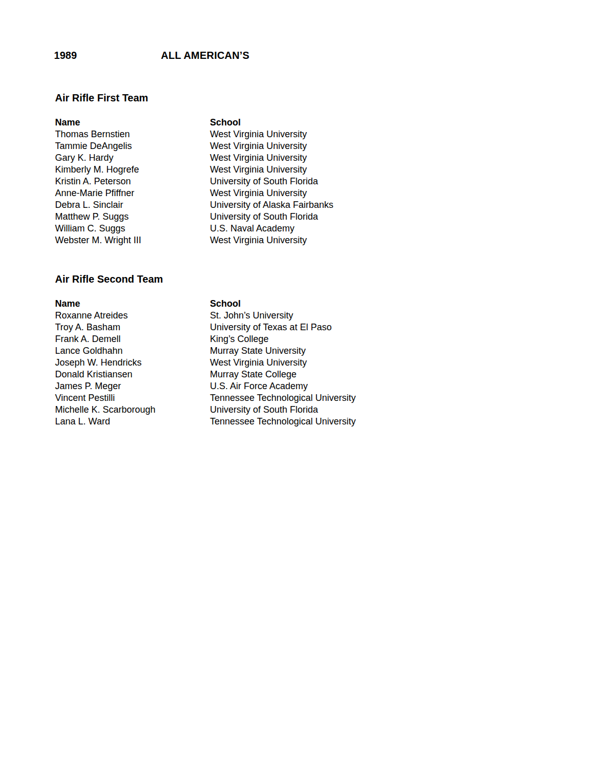1989
ALL AMERICAN’S
Air Rifle First Team
| Name | School |
| --- | --- |
| Thomas Bernstien | West Virginia University |
| Tammie DeAngelis | West Virginia University |
| Gary K. Hardy | West Virginia University |
| Kimberly M. Hogrefe | West Virginia University |
| Kristin A. Peterson | University of South Florida |
| Anne-Marie Pfiffner | West Virginia University |
| Debra L. Sinclair | University of Alaska Fairbanks |
| Matthew P. Suggs | University of South Florida |
| William C. Suggs | U.S. Naval Academy |
| Webster M. Wright III | West Virginia University |
Air Rifle Second Team
| Name | School |
| --- | --- |
| Roxanne Atreides | St. John’s University |
| Troy A. Basham | University of Texas at El Paso |
| Frank A. Demell | King’s College |
| Lance Goldhahn | Murray State University |
| Joseph W. Hendricks | West Virginia University |
| Donald Kristiansen | Murray State College |
| James P. Meger | U.S. Air Force Academy |
| Vincent Pestilli | Tennessee Technological University |
| Michelle K. Scarborough | University of South Florida |
| Lana L. Ward | Tennessee Technological University |